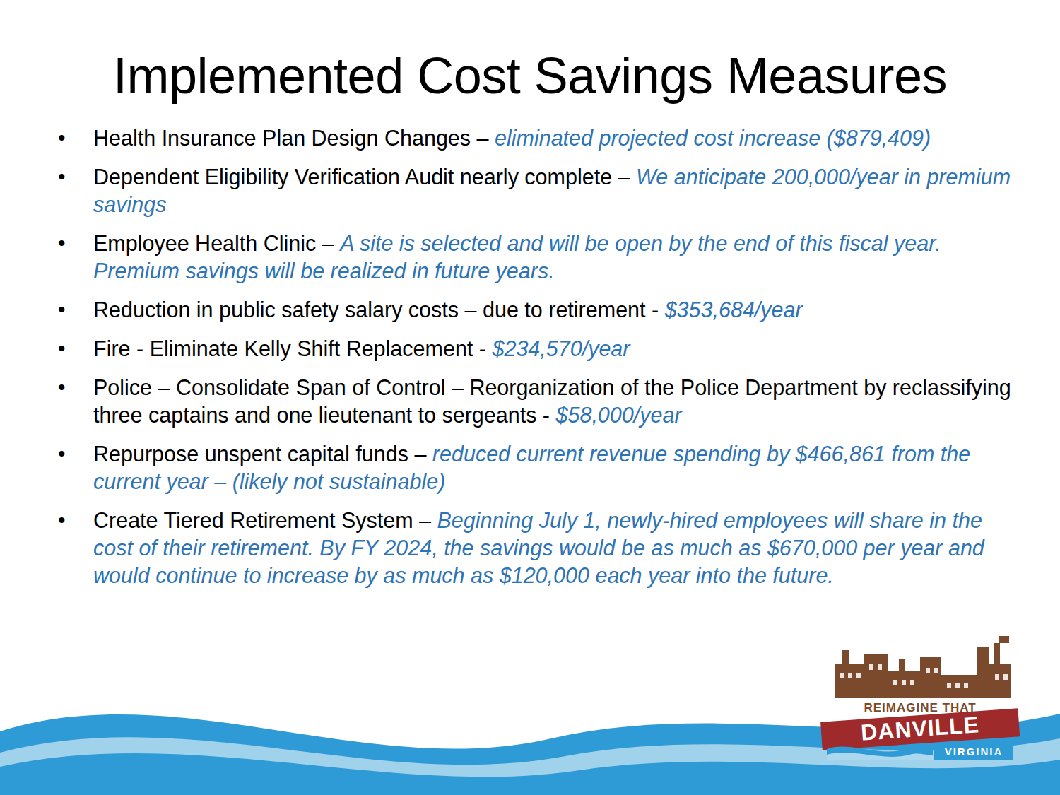Implemented Cost Savings Measures
Health Insurance Plan Design Changes – eliminated projected cost increase ($879,409)
Dependent Eligibility Verification Audit nearly complete – We anticipate 200,000/year in premium savings
Employee Health Clinic – A site is selected and will be open by the end of this fiscal year. Premium savings will be realized in future years.
Reduction in public safety salary costs – due to retirement - $353,684/year
Fire - Eliminate Kelly Shift Replacement - $234,570/year
Police – Consolidate Span of Control – Reorganization of the Police Department by reclassifying three captains and one lieutenant to sergeants - $58,000/year
Repurpose unspent capital funds – reduced current revenue spending by $466,861 from the current year – (likely not sustainable)
Create Tiered Retirement System – Beginning July 1, newly-hired employees will share in the cost of their retirement. By FY 2024, the savings would be as much as $670,000 per year and would continue to increase by as much as $120,000 each year into the future.
REIMAGINE THAT DANVILLE VIRGINIA